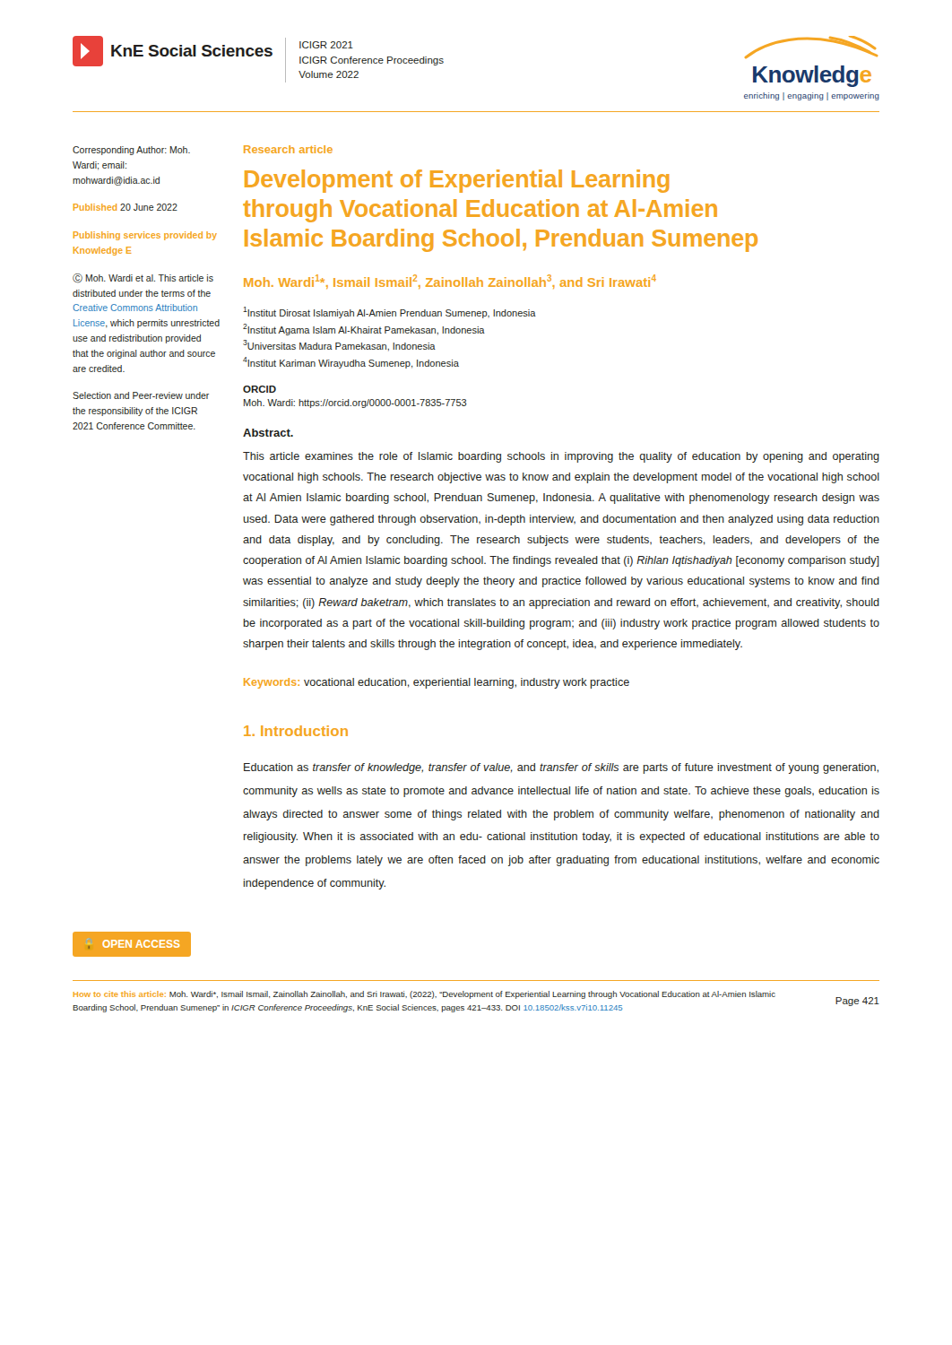KnE Social Sciences
ICIGR 2021
ICIGR Conference Proceedings
Volume 2022
Knowledge
enriching | engaging | empowering
Corresponding Author: Moh.
Wardi; email:
mohwardi@idia.ac.id
Published 20 June 2022
Publishing services provided by
Knowledge E
Ⓒ Moh. Wardi et al. This article is distributed under the terms of the Creative Commons Attribution License, which permits unrestricted use and redistribution provided that the original author and source are credited.
Selection and Peer-review under the responsibility of the ICIGR 2021 Conference Committee.
Research article
Development of Experiential Learning
through Vocational Education at Al-Amien
Islamic Boarding School, Prenduan Sumenep
Moh. Wardi1*, Ismail Ismail2, Zainollah Zainollah3, and Sri Irawati4
1Institut Dirosat Islamiyah Al-Amien Prenduan Sumenep, Indonesia
2Institut Agama Islam Al-Khairat Pamekasan, Indonesia
3Universitas Madura Pamekasan, Indonesia
4Institut Kariman Wirayudha Sumenep, Indonesia
ORCID
Moh. Wardi: https://orcid.org/0000-0001-7835-7753
Abstract.
This article examines the role of Islamic boarding schools in improving the quality of education by opening and operating vocational high schools. The research objective was to know and explain the development model of the vocational high school at Al Amien Islamic boarding school, Prenduan Sumenep, Indonesia. A qualitative with phenomenology research design was used. Data were gathered through observation, in-depth interview, and documentation and then analyzed using data reduction and data display, and by concluding. The research subjects were students, teachers, leaders, and developers of the cooperation of Al Amien Islamic boarding school. The findings revealed that (i) Rihlan Iqtishadiyah [economy comparison study] was essential to analyze and study deeply the theory and practice followed by various educational systems to know and find similarities; (ii) Reward baketram, which translates to an appreciation and reward on effort, achievement, and creativity, should be incorporated as a part of the vocational skill-building program; and (iii) industry work practice program allowed students to sharpen their talents and skills through the integration of concept, idea, and experience immediately.
Keywords: vocational education, experiential learning, industry work practice
1. Introduction
Education as transfer of knowledge, transfer of value, and transfer of skills are parts of future investment of young generation, community as wells as state to promote and advance intellectual life of nation and state. To achieve these goals, education is always directed to answer some of things related with the problem of community welfare, phenomenon of nationality and religiousity. When it is associated with an edu- cational institution today, it is expected of educational institutions are able to answer the problems lately we are often faced on job after graduating from educational institutions, welfare and economic independence of community.
🔒OPEN ACCESS
How to cite this article: Moh. Wardi*, Ismail Ismail, Zainollah Zainollah, and Sri Irawati, (2022), “Development of Experiential Learning through Vocational Education at Al-Amien Islamic Boarding School, Prenduan Sumenep” in ICIGR Conference Proceedings, KnE Social Sciences, pages 421–433. DOI 10.18502/kss.v7i10.11245
Page 421